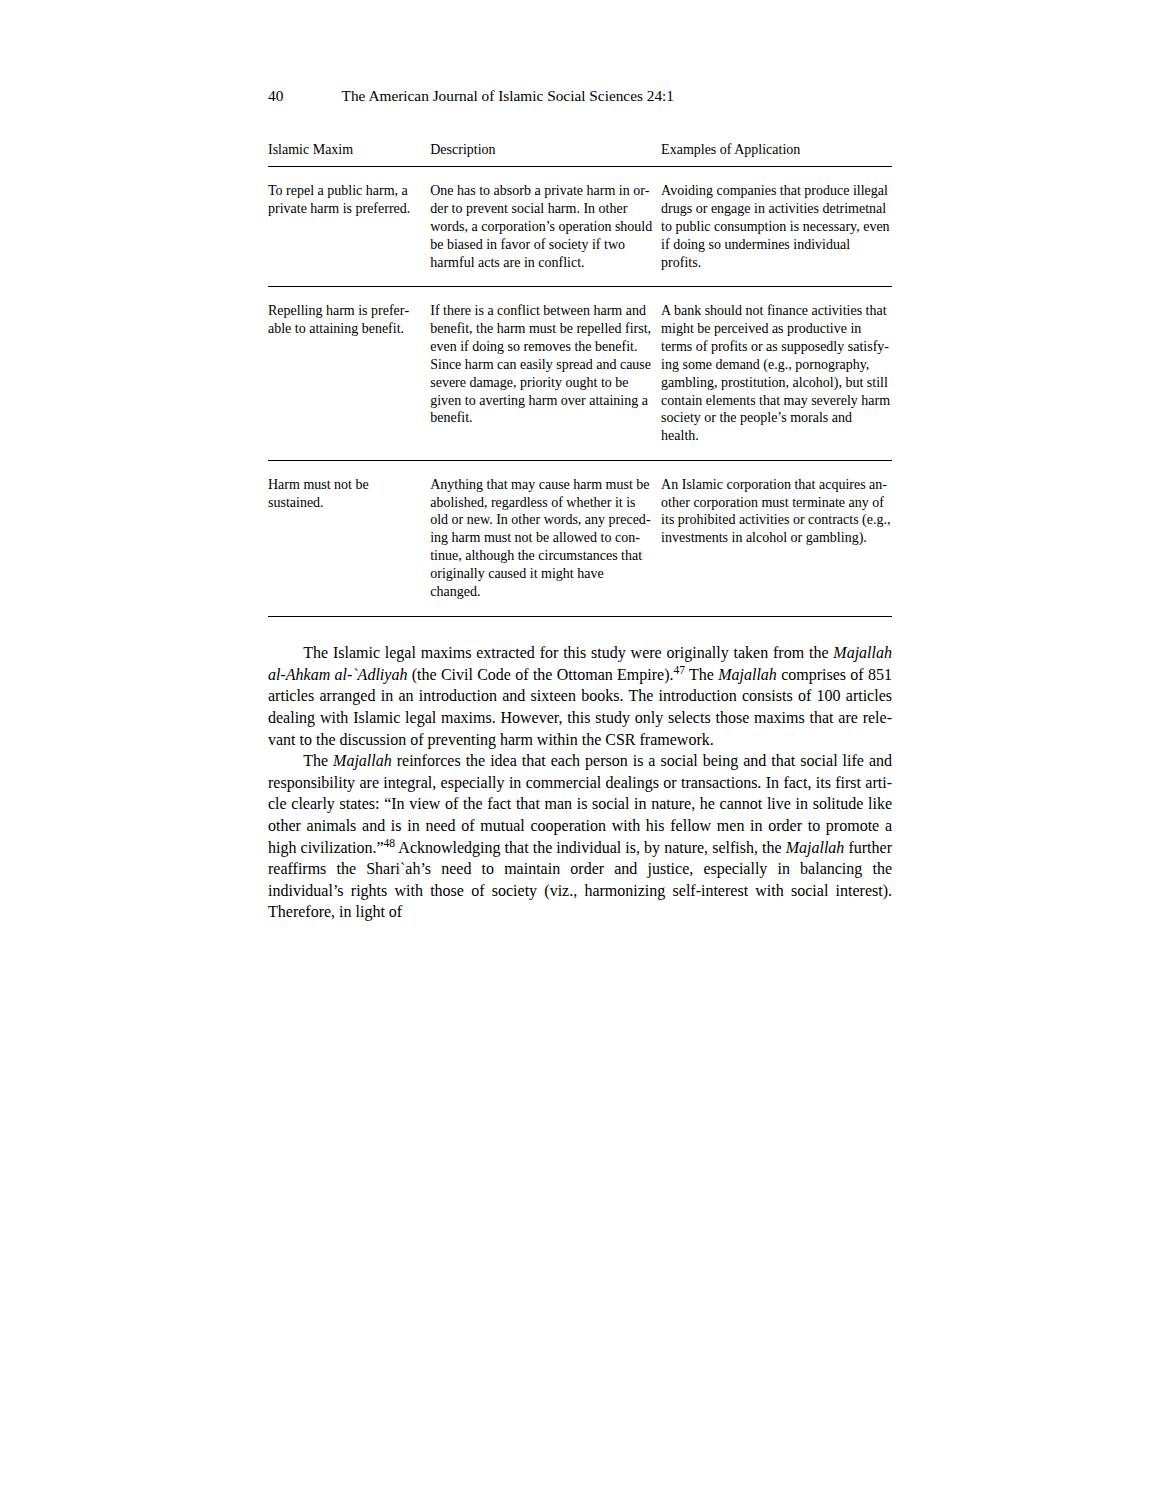40 The American Journal of Islamic Social Sciences 24:1
| Islamic Maxim | Description | Examples of Application |
| --- | --- | --- |
| To repel a public harm, a private harm is preferred. | One has to absorb a private harm in order to prevent social harm. In other words, a corporation’s operation should be biased in favor of society if two harmful acts are in conflict. | Avoiding companies that produce illegal drugs or engage in activities detrimetnal to public consumption is necessary, even if doing so undermines individual profits. |
| Repelling harm is preferable to attaining benefit. | If there is a conflict between harm and benefit, the harm must be repelled first, even if doing so removes the benefit. Since harm can easily spread and cause severe damage, priority ought to be given to averting harm over attaining a benefit. | A bank should not finance activities that might be perceived as productive in terms of profits or as supposedly satisfying some demand (e.g., pornography, gambling, prostitution, alcohol), but still contain elements that may severely harm society or the people’s morals and health. |
| Harm must not be sustained. | Anything that may cause harm must be abolished, regardless of whether it is old or new. In other words, any preceding harm must not be allowed to continue, although the circumstances that originally caused it might have changed. | An Islamic corporation that acquires another corporation must terminate any of its prohibited activities or contracts (e.g., investments in alcohol or gambling). |
The Islamic legal maxims extracted for this study were originally taken from the Majallah al-Ahkam al-`Adliyah (the Civil Code of the Ottoman Empire).47 The Majallah comprises of 851 articles arranged in an introduction and sixteen books. The introduction consists of 100 articles dealing with Islamic legal maxims. However, this study only selects those maxims that are relevant to the discussion of preventing harm within the CSR framework.
The Majallah reinforces the idea that each person is a social being and that social life and responsibility are integral, especially in commercial dealings or transactions. In fact, its first article clearly states: “In view of the fact that man is social in nature, he cannot live in solitude like other animals and is in need of mutual cooperation with his fellow men in order to promote a high civilization.”48 Acknowledging that the individual is, by nature, selfish, the Majallah further reaffirms the Shari`ah’s need to maintain order and justice, especially in balancing the individual’s rights with those of society (viz., harmonizing self-interest with social interest). Therefore, in light of